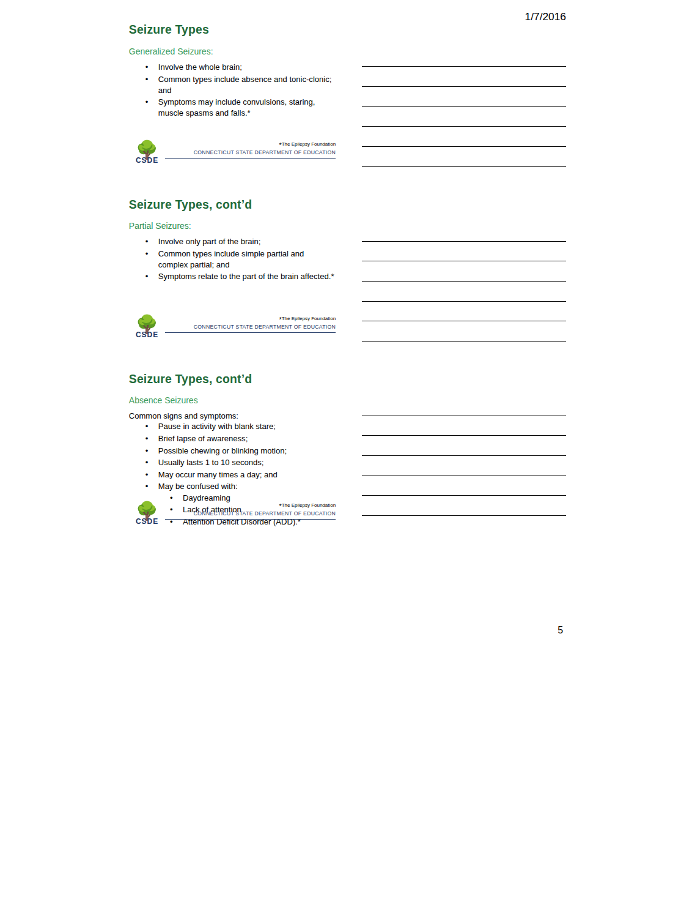1/7/2016
Seizure Types
Generalized Seizures:
Involve the whole brain;
Common types include absence and tonic-clonic; and
Symptoms may include convulsions, staring, muscle spasms and falls.*
🌳
CSDE
*The Epilepsy Foundation
Connecticut State Department of Education
Seizure Types, cont’d
Partial Seizures:
Involve only part of the brain;
Common types include simple partial and complex partial; and
Symptoms relate to the part of the brain affected.*
🌳
CSDE
*The Epilepsy Foundation
Connecticut State Department of Education
Seizure Types, cont’d
Absence Seizures
Common signs and symptoms:
Pause in activity with blank stare;
Brief lapse of awareness;
Possible chewing or blinking motion;
Usually lasts 1 to 10 seconds;
May occur many times a day; and
May be confused with:
Daydreaming
Lack of attention
Attention Deficit Disorder (ADD).*
🌳
CSDE
*The Epilepsy Foundation
Connecticut State Department of Education
5